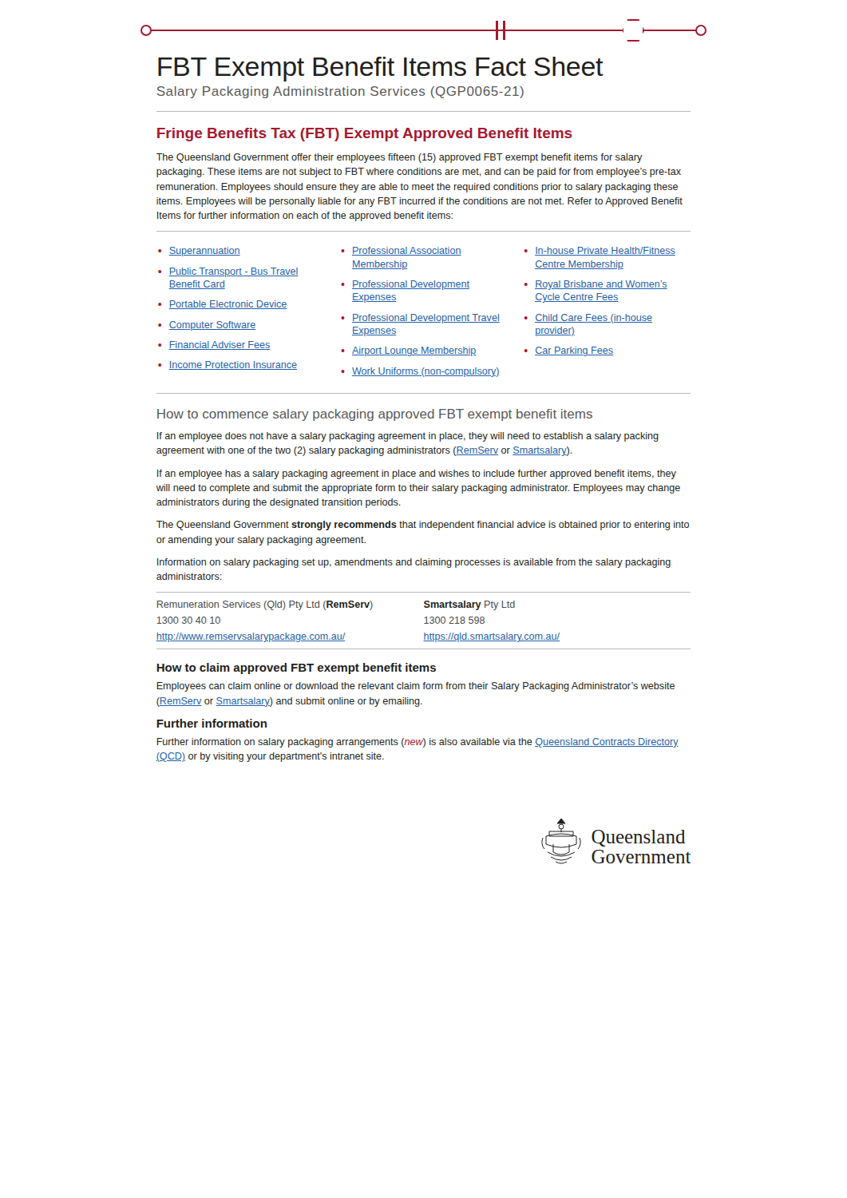FBT Exempt Benefit Items Fact Sheet
Salary Packaging Administration Services (QGP0065-21)
Fringe Benefits Tax (FBT) Exempt Approved Benefit Items
The Queensland Government offer their employees fifteen (15) approved FBT exempt benefit items for salary packaging. These items are not subject to FBT where conditions are met, and can be paid for from employee’s pre-tax remuneration. Employees should ensure they are able to meet the required conditions prior to salary packaging these items. Employees will be personally liable for any FBT incurred if the conditions are not met. Refer to Approved Benefit Items for further information on each of the approved benefit items:
Superannuation
Public Transport - Bus Travel Benefit Card
Portable Electronic Device
Computer Software
Financial Adviser Fees
Income Protection Insurance
Professional Association Membership
Professional Development Expenses
Professional Development Travel Expenses
Airport Lounge Membership
Work Uniforms (non-compulsory)
In-house Private Health/Fitness Centre Membership
Royal Brisbane and Women’s Cycle Centre Fees
Child Care Fees (in-house provider)
Car Parking Fees
How to commence salary packaging approved FBT exempt benefit items
If an employee does not have a salary packaging agreement in place, they will need to establish a salary packing agreement with one of the two (2) salary packaging administrators (RemServ or Smartsalary).
If an employee has a salary packaging agreement in place and wishes to include further approved benefit items, they will need to complete and submit the appropriate form to their salary packaging administrator. Employees may change administrators during the designated transition periods.
The Queensland Government strongly recommends that independent financial advice is obtained prior to entering into or amending your salary packaging agreement.
Information on salary packaging set up, amendments and claiming processes is available from the salary packaging administrators:
| Remuneration Services (Qld) Pty Ltd ( RemServ ) | Smartsalary Pty Ltd |
| 1300 30 40 10 | 1300 218 598 |
| http://www.remservsalarypackage.com.au/ | https://qld.smartsalary.com.au/ |
How to claim approved FBT exempt benefit items
Employees can claim online or download the relevant claim form from their Salary Packaging Administrator’s website (RemServ or Smartsalary) and submit online or by emailing.
Further information
Further information on salary packaging arrangements (new) is also available via the Queensland Contracts Directory (QCD) or by visiting your department's intranet site.
Queensland Government